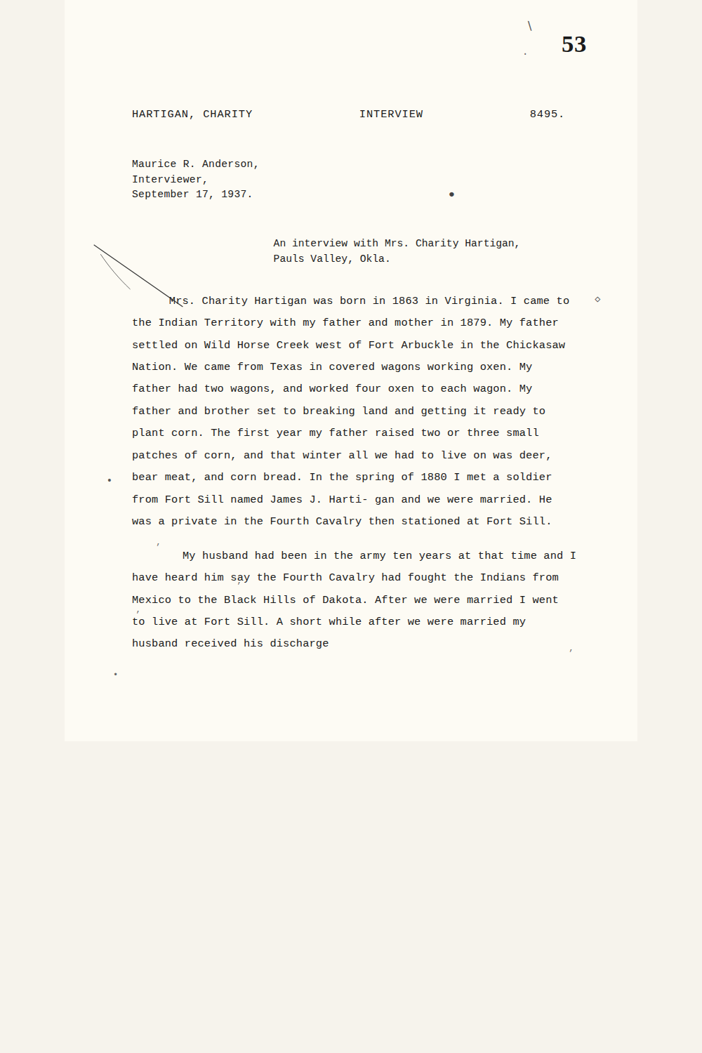\
53
·
HARTIGAN, CHARITY INTERVIEW 8495.
Maurice R. Anderson,
Interviewer,
September 17, 1937.●
An interview with Mrs. Charity Hartigan,
Pauls Valley, Okla.
Mrs. Charity Hartigan was born in 1863 in Virginia. I came to the Indian Territory with my father and mother in 1879. My father settled on Wild Horse Creek west of Fort Arbuckle in the Chickasaw Nation. We came from Texas in covered wagons working oxen. My father had two wagons, and worked four oxen to each wagon. My father and brother set to breaking land and getting it ready to plant corn. The first year my father raised two or three small patches of corn, and that winter all we had to live on was deer, bear meat, and corn bread. In the spring of 1880 I met a soldier from Fort Sill named James J. Harti- gan and we were married. He was a private in the Fourth Cavalry then stationed at Fort Sill.
My husband had been in the army ten years at that time and I have heard him say the Fourth Cavalry had fought the Indians from Mexico to the Black Hills of Dakota. After we were married I went to live at Fort Sill. A short while after we were married my husband received his discharge
•
◇
’
’
’
’
•